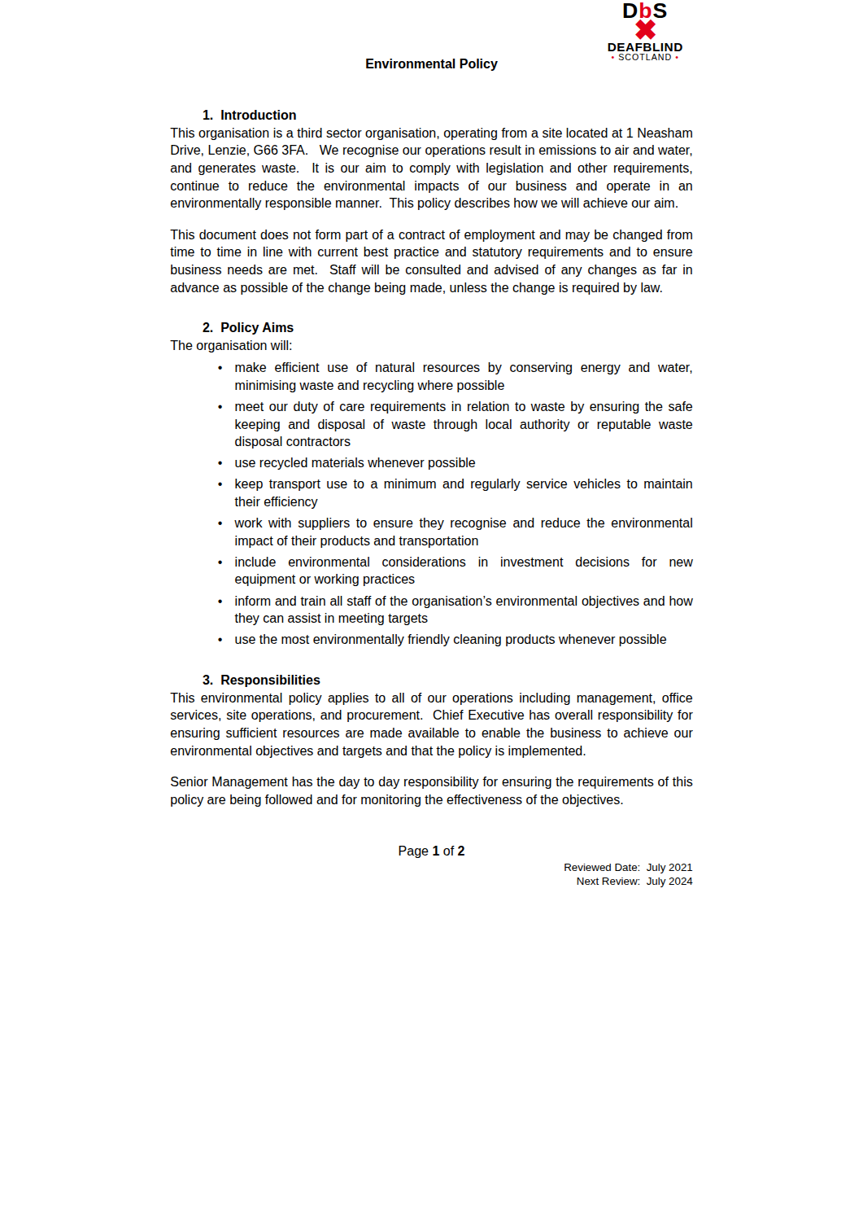Db S ✖ DEAFBLIND • SCOTLAND •
Environmental Policy
1. Introduction
This organisation is a third sector organisation, operating from a site located at 1 Neasham Drive, Lenzie, G66 3FA. We recognise our operations result in emissions to air and water, and generates waste. It is our aim to comply with legislation and other requirements, continue to reduce the environmental impacts of our business and operate in an environmentally responsible manner. This policy describes how we will achieve our aim.
This document does not form part of a contract of employment and may be changed from time to time in line with current best practice and statutory requirements and to ensure business needs are met. Staff will be consulted and advised of any changes as far in advance as possible of the change being made, unless the change is required by law.
2. Policy Aims
The organisation will:
make efficient use of natural resources by conserving energy and water, minimising waste and recycling where possible
meet our duty of care requirements in relation to waste by ensuring the safe keeping and disposal of waste through local authority or reputable waste disposal contractors
use recycled materials whenever possible
keep transport use to a minimum and regularly service vehicles to maintain their efficiency
work with suppliers to ensure they recognise and reduce the environmental impact of their products and transportation
include environmental considerations in investment decisions for new equipment or working practices
inform and train all staff of the organisation’s environmental objectives and how they can assist in meeting targets
use the most environmentally friendly cleaning products whenever possible
3. Responsibilities
This environmental policy applies to all of our operations including management, office services, site operations, and procurement. Chief Executive has overall responsibility for ensuring sufficient resources are made available to enable the business to achieve our environmental objectives and targets and that the policy is implemented.
Senior Management has the day to day responsibility for ensuring the requirements of this policy are being followed and for monitoring the effectiveness of the objectives.
Page 1 of 2
Reviewed Date: July 2021
Next Review: July 2024